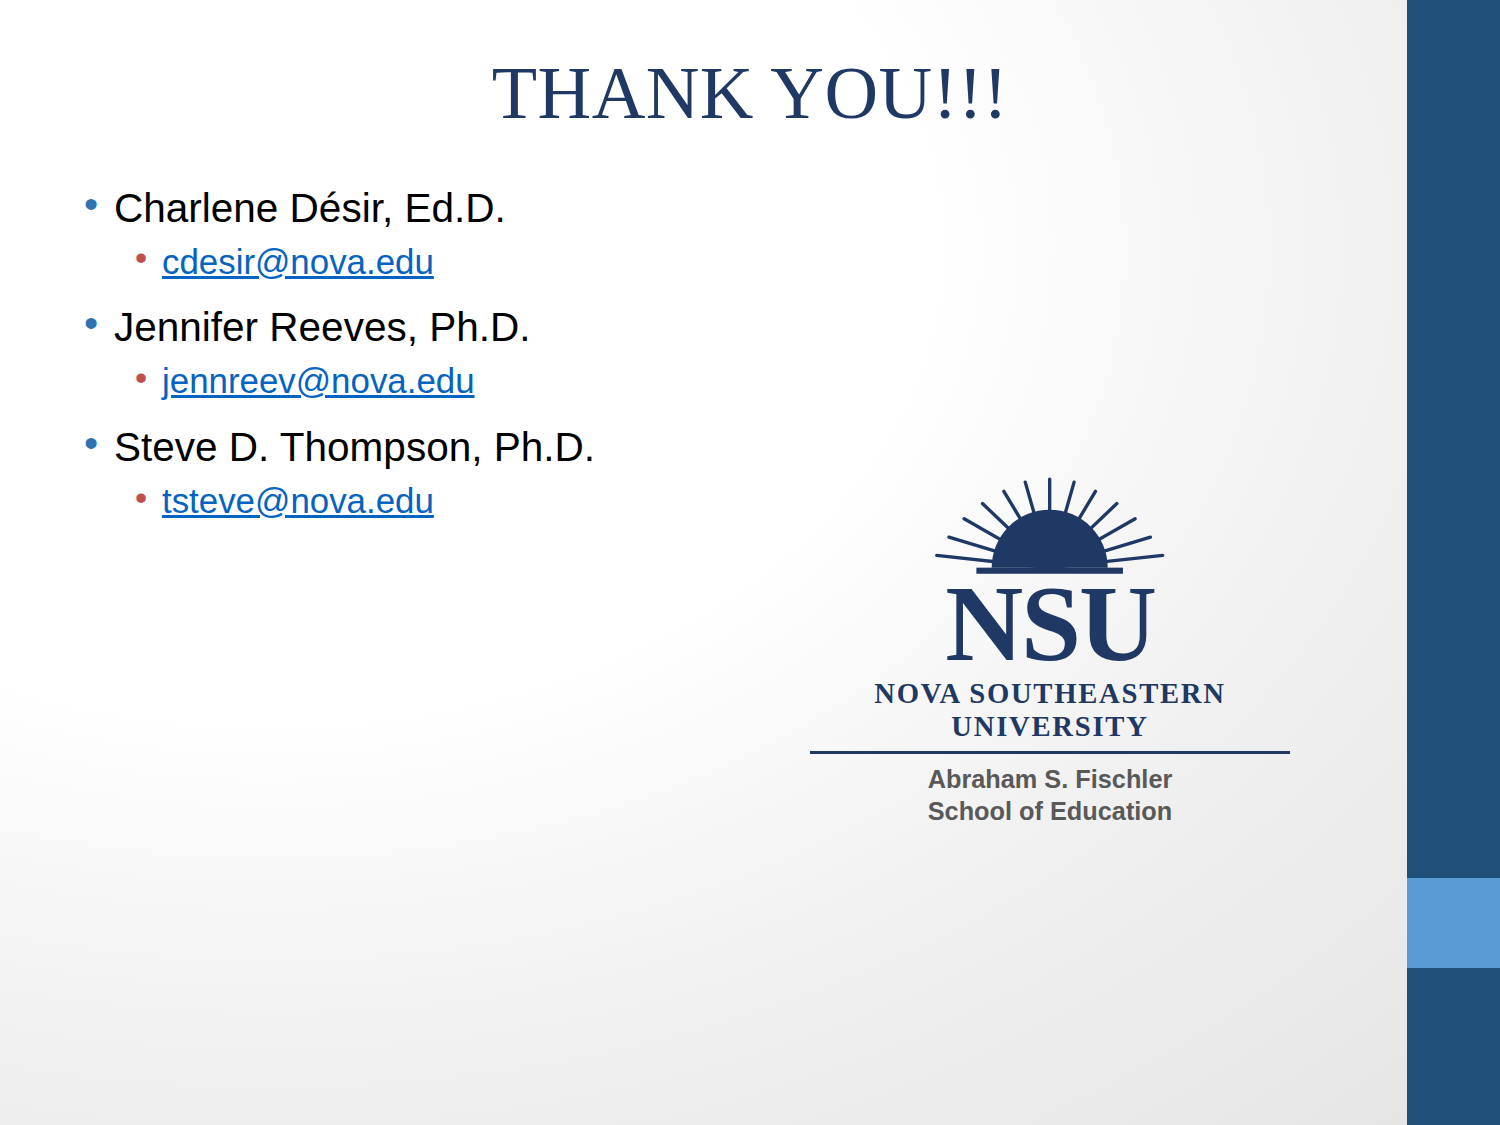THANK YOU!!!
Charlene Désir, Ed.D.
cdesir@nova.edu
Jennifer Reeves, Ph.D.
jennreev@nova.edu
Steve D. Thompson, Ph.D.
tsteve@nova.edu
NSU
NOVA SOUTHEASTERN
UNIVERSITY
Abraham S. Fischler
School of Education